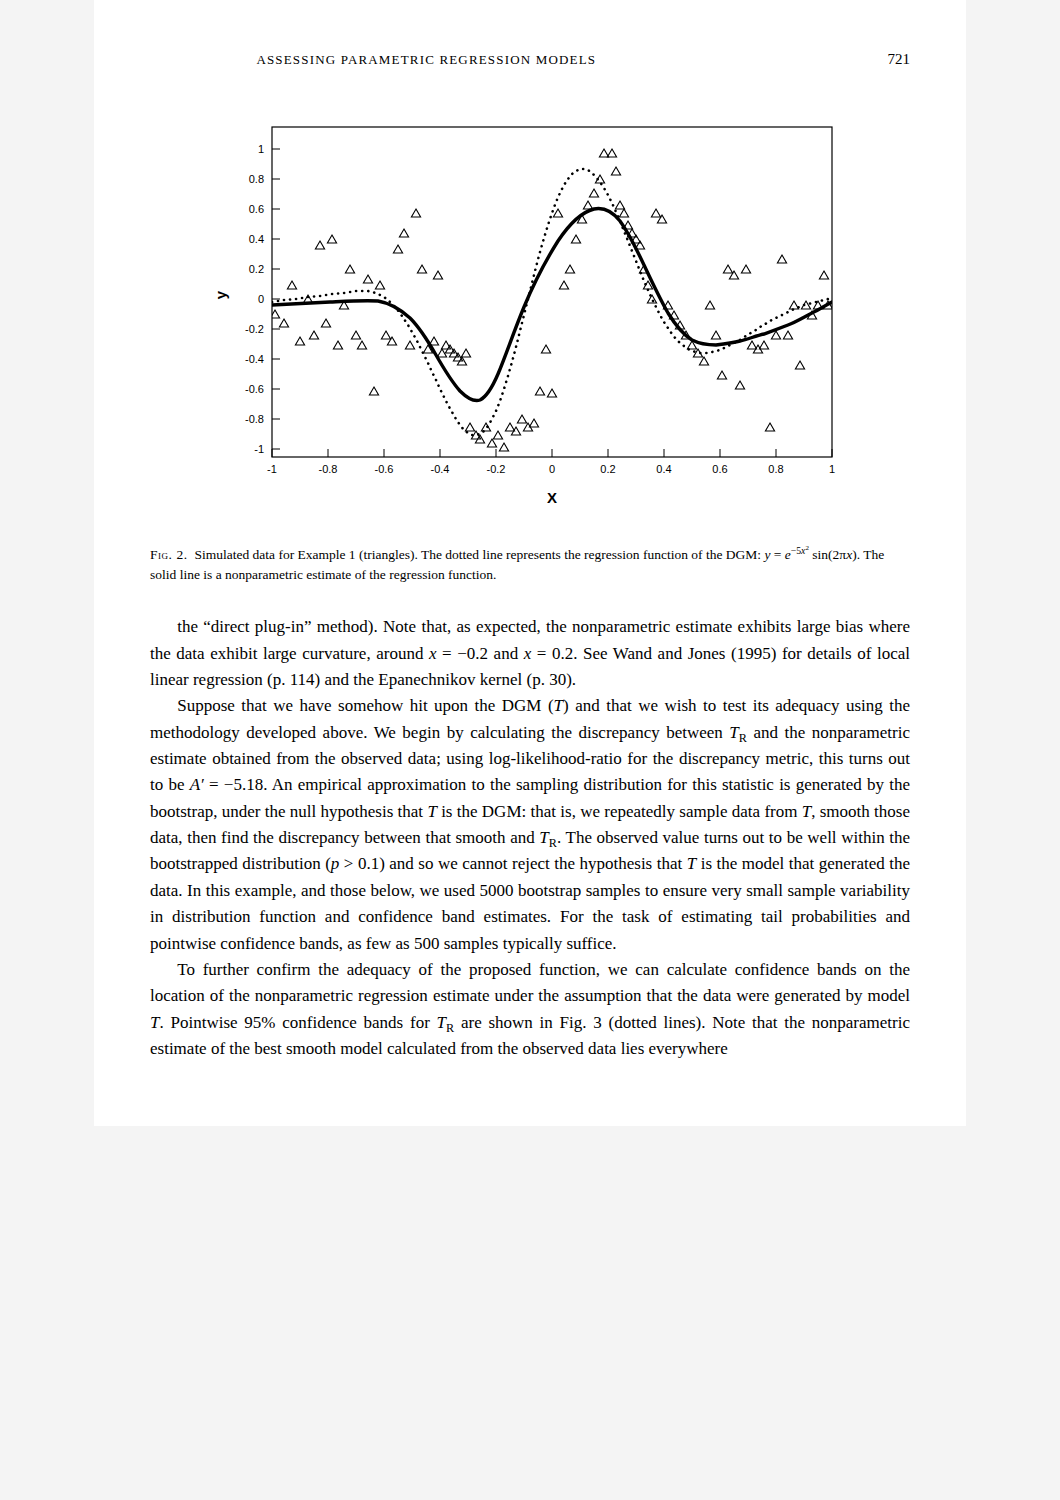ASSESSING PARAMETRIC REGRESSION MODELS 721
1 0.8 0.6 0.4 0.2 0 -0.2 -0.4 -0.6 -0.8 -1 -1 -0.8 -0.6 -0.4 -0.2 0 0.2 0.4 0.6 0.8 1 X y
Fig. 2. Simulated data for Example 1 (triangles). The dotted line represents the regression function of the DGM: y = e−5x2 sin(2πx). The solid line is a nonparametric estimate of the regression function.
the “direct plug-in” method). Note that, as expected, the nonparametric estimate exhibits large bias where the data exhibit large curvature, around x = −0.2 and x = 0.2. See Wand and Jones (1995) for details of local linear regression (p. 114) and the Epanechnikov kernel (p. 30).
Suppose that we have somehow hit upon the DGM (T) and that we wish to test its adequacy using the methodology developed above. We begin by calculating the discrepancy between TR and the nonparametric estimate obtained from the observed data; using log-likelihood-ratio for the discrepancy metric, this turns out to be A′ = −5.18. An empirical approximation to the sampling distribution for this statistic is generated by the bootstrap, under the null hypothesis that T is the DGM: that is, we repeatedly sample data from T, smooth those data, then find the discrepancy between that smooth and TR. The observed value turns out to be well within the bootstrapped distribution (p > 0.1) and so we cannot reject the hypothesis that T is the model that generated the data. In this example, and those below, we used 5000 bootstrap samples to ensure very small sample variability in distribution function and confidence band estimates. For the task of estimating tail probabilities and pointwise confidence bands, as few as 500 samples typically suffice.
To further confirm the adequacy of the proposed function, we can calculate confidence bands on the location of the nonparametric regression estimate under the assumption that the data were generated by model T. Pointwise 95% confidence bands for TR are shown in Fig. 3 (dotted lines). Note that the nonparametric estimate of the best smooth model calculated from the observed data lies everywhere